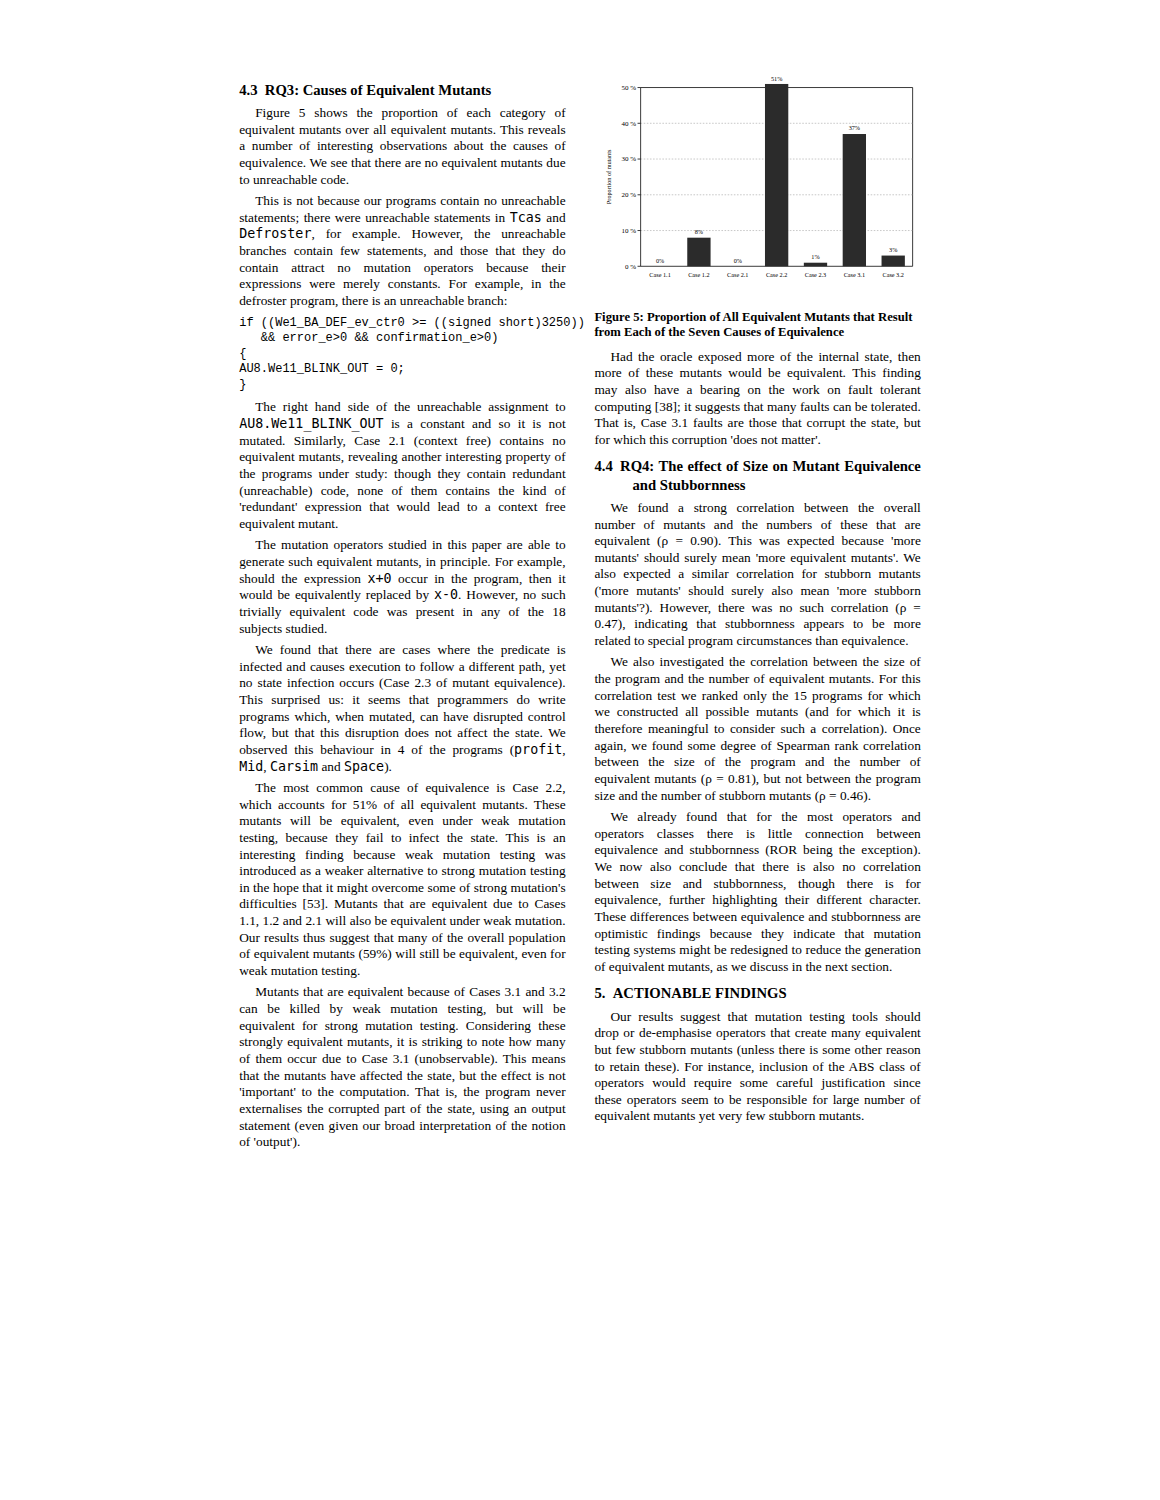4.3 RQ3: Causes of Equivalent Mutants
Figure 5 shows the proportion of each category of equivalent mutants over all equivalent mutants. This reveals a number of interesting observations about the causes of equivalence. We see that there are no equivalent mutants due to unreachable code.
This is not because our programs contain no unreachable statements; there were unreachable statements in Tcas and Defroster, for example. However, the unreachable branches contain few statements, and those that they do contain attract no mutation operators because their expressions were merely constants. For example, in the defroster program, there is an unreachable branch:
if ((We1_BA_DEF_ev_ctr0 >= ((signed short)3250))
   && error_e>0 && confirmation_e>0)
{
AU8.We11_BLINK_OUT = 0;
}
The right hand side of the unreachable assignment to AU8.We11_BLINK_OUT is a constant and so it is not mutated. Similarly, Case 2.1 (context free) contains no equivalent mutants, revealing another interesting property of the programs under study: though they contain redundant (unreachable) code, none of them contains the kind of 'redundant' expression that would lead to a context free equivalent mutant.
The mutation operators studied in this paper are able to generate such equivalent mutants, in principle. For example, should the expression x+0 occur in the program, then it would be equivalently replaced by x-0. However, no such trivially equivalent code was present in any of the 18 subjects studied.
We found that there are cases where the predicate is infected and causes execution to follow a different path, yet no state infection occurs (Case 2.3 of mutant equivalence). This surprised us: it seems that programmers do write programs which, when mutated, can have disrupted control flow, but that this disruption does not affect the state. We observed this behaviour in 4 of the programs (profit, Mid, Carsim and Space).
The most common cause of equivalence is Case 2.2, which accounts for 51% of all equivalent mutants. These mutants will be equivalent, even under weak mutation testing, because they fail to infect the state. This is an interesting finding because weak mutation testing was introduced as a weaker alternative to strong mutation testing in the hope that it might overcome some of strong mutation's difficulties [53]. Mutants that are equivalent due to Cases 1.1, 1.2 and 2.1 will also be equivalent under weak mutation. Our results thus suggest that many of the overall population of equivalent mutants (59%) will still be equivalent, even for weak mutation testing.
Mutants that are equivalent because of Cases 3.1 and 3.2 can be killed by weak mutation testing, but will be equivalent for strong mutation testing. Considering these strongly equivalent mutants, it is striking to note how many of them occur due to Case 3.1 (unobservable). This means that the mutants have affected the state, but the effect is not 'important' to the computation. That is, the program never externalises the corrupted part of the state, using an output statement (even given our broad interpretation of the notion of 'output').
0 % 10 % 20 % 30 % 40 % 50 % Proportion of mutants 0% 8% 0% 51% 1% 37% 3% Case 1.1 Case 1.2 Case 2.1 Case 2.2 Case 2.3 Case 3.1 Case 3.2
Figure 5: Proportion of All Equivalent Mutants that Result from Each of the Seven Causes of Equivalence
Had the oracle exposed more of the internal state, then more of these mutants would be equivalent. This finding may also have a bearing on the work on fault tolerant computing [38]; it suggests that many faults can be tolerated. That is, Case 3.1 faults are those that corrupt the state, but for which this corruption 'does not matter'.
4.4 RQ4: The effect of Size on Mutant Equivalence and Stubbornness
We found a strong correlation between the overall number of mutants and the numbers of these that are equivalent (ρ = 0.90). This was expected because 'more mutants' should surely mean 'more equivalent mutants'. We also expected a similar correlation for stubborn mutants ('more mutants' should surely also mean 'more stubborn mutants'?). However, there was no such correlation (ρ = 0.47), indicating that stubbornness appears to be more related to special program circumstances than equivalence.
We also investigated the correlation between the size of the program and the number of equivalent mutants. For this correlation test we ranked only the 15 programs for which we constructed all possible mutants (and for which it is therefore meaningful to consider such a correlation). Once again, we found some degree of Spearman rank correlation between the size of the program and the number of equivalent mutants (ρ = 0.81), but not between the program size and the number of stubborn mutants (ρ = 0.46).
We already found that for the most operators and operators classes there is little connection between equivalence and stubbornness (ROR being the exception). We now also conclude that there is also no correlation between size and stubbornness, though there is for equivalence, further highlighting their different character. These differences between equivalence and stubbornness are optimistic findings because they indicate that mutation testing systems might be redesigned to reduce the generation of equivalent mutants, as we discuss in the next section.
5. ACTIONABLE FINDINGS
Our results suggest that mutation testing tools should drop or de-emphasise operators that create many equivalent but few stubborn mutants (unless there is some other reason to retain these). For instance, inclusion of the ABS class of operators would require some careful justification since these operators seem to be responsible for large number of equivalent mutants yet very few stubborn mutants.